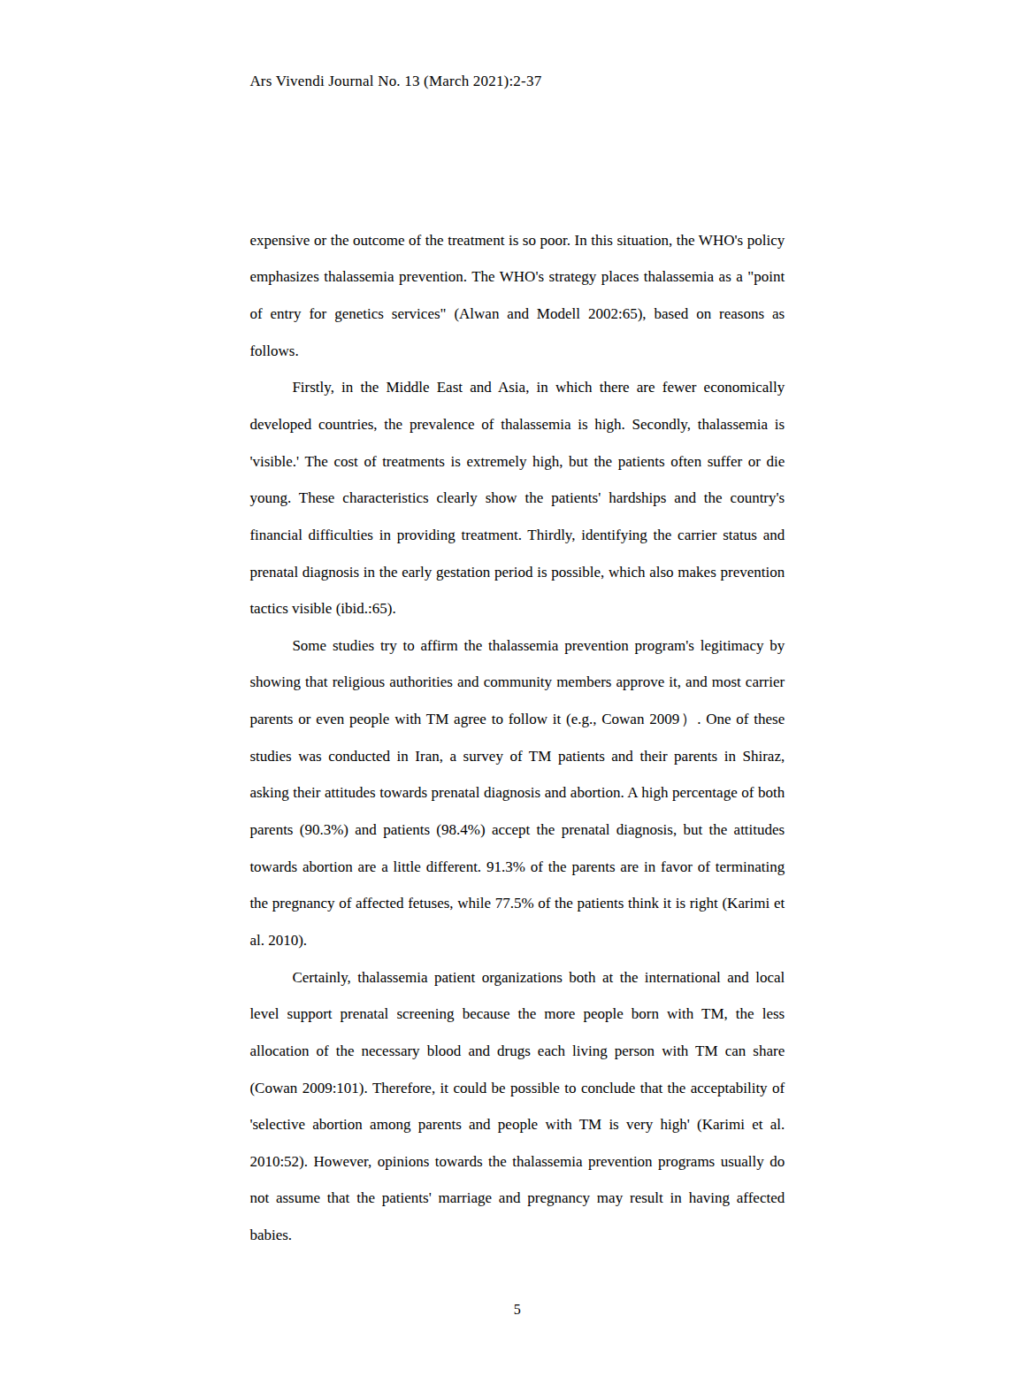Ars Vivendi Journal No. 13 (March 2021):2-37
expensive or the outcome of the treatment is so poor. In this situation, the WHO's policy emphasizes thalassemia prevention. The WHO's strategy places thalassemia as a "point of entry for genetics services" (Alwan and Modell 2002:65), based on reasons as follows.
Firstly, in the Middle East and Asia, in which there are fewer economically developed countries, the prevalence of thalassemia is high. Secondly, thalassemia is 'visible.' The cost of treatments is extremely high, but the patients often suffer or die young. These characteristics clearly show the patients' hardships and the country's financial difficulties in providing treatment. Thirdly, identifying the carrier status and prenatal diagnosis in the early gestation period is possible, which also makes prevention tactics visible (ibid.:65).
Some studies try to affirm the thalassemia prevention program's legitimacy by showing that religious authorities and community members approve it, and most carrier parents or even people with TM agree to follow it (e.g., Cowan 2009）. One of these studies was conducted in Iran, a survey of TM patients and their parents in Shiraz, asking their attitudes towards prenatal diagnosis and abortion. A high percentage of both parents (90.3%) and patients (98.4%) accept the prenatal diagnosis, but the attitudes towards abortion are a little different. 91.3% of the parents are in favor of terminating the pregnancy of affected fetuses, while 77.5% of the patients think it is right (Karimi et al. 2010).
Certainly, thalassemia patient organizations both at the international and local level support prenatal screening because the more people born with TM, the less allocation of the necessary blood and drugs each living person with TM can share (Cowan 2009:101). Therefore, it could be possible to conclude that the acceptability of 'selective abortion among parents and people with TM is very high' (Karimi et al. 2010:52). However, opinions towards the thalassemia prevention programs usually do not assume that the patients' marriage and pregnancy may result in having affected babies.
5